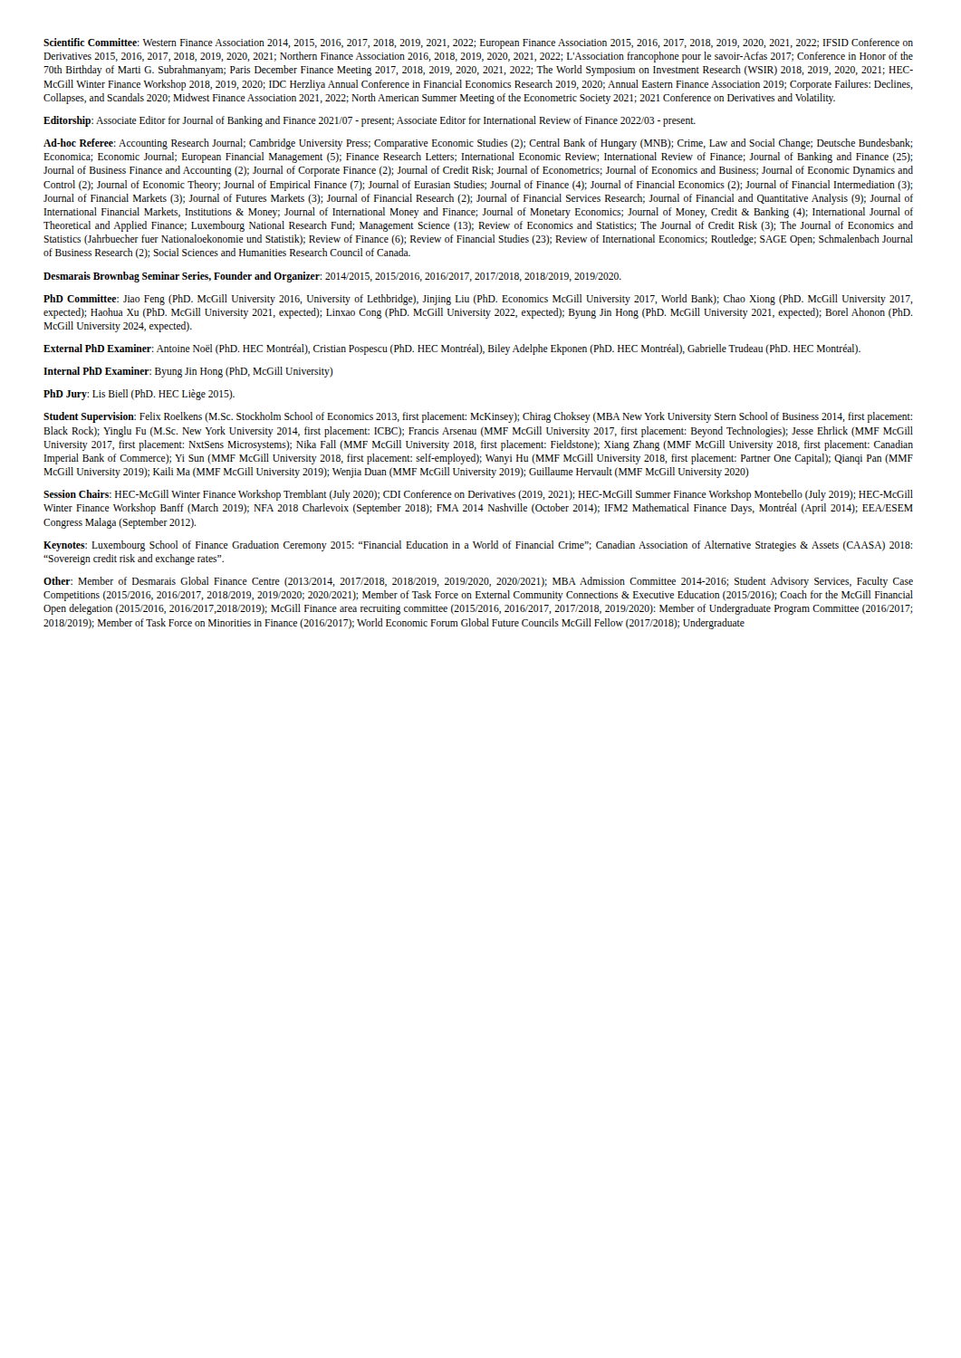Scientific Committee: Western Finance Association 2014, 2015, 2016, 2017, 2018, 2019, 2021, 2022; European Finance Association 2015, 2016, 2017, 2018, 2019, 2020, 2021, 2022; IFSID Conference on Derivatives 2015, 2016, 2017, 2018, 2019, 2020, 2021; Northern Finance Association 2016, 2018, 2019, 2020, 2021, 2022; L'Association francophone pour le savoir-Acfas 2017; Conference in Honor of the 70th Birthday of Marti G. Subrahmanyam; Paris December Finance Meeting 2017, 2018, 2019, 2020, 2021, 2022; The World Symposium on Investment Research (WSIR) 2018, 2019, 2020, 2021; HEC-McGill Winter Finance Workshop 2018, 2019, 2020; IDC Herzliya Annual Conference in Financial Economics Research 2019, 2020; Annual Eastern Finance Association 2019; Corporate Failures: Declines, Collapses, and Scandals 2020; Midwest Finance Association 2021, 2022; North American Summer Meeting of the Econometric Society 2021; 2021 Conference on Derivatives and Volatility.
Editorship: Associate Editor for Journal of Banking and Finance 2021/07 - present; Associate Editor for International Review of Finance 2022/03 - present.
Ad-hoc Referee: Accounting Research Journal; Cambridge University Press; Comparative Economic Studies (2); Central Bank of Hungary (MNB); Crime, Law and Social Change; Deutsche Bundesbank; Economica; Economic Journal; European Financial Management (5); Finance Research Letters; International Economic Review; International Review of Finance; Journal of Banking and Finance (25); Journal of Business Finance and Accounting (2); Journal of Corporate Finance (2); Journal of Credit Risk; Journal of Econometrics; Journal of Economics and Business; Journal of Economic Dynamics and Control (2); Journal of Economic Theory; Journal of Empirical Finance (7); Journal of Eurasian Studies; Journal of Finance (4); Journal of Financial Economics (2); Journal of Financial Intermediation (3); Journal of Financial Markets (3); Journal of Futures Markets (3); Journal of Financial Research (2); Journal of Financial Services Research; Journal of Financial and Quantitative Analysis (9); Journal of International Financial Markets, Institutions & Money; Journal of International Money and Finance; Journal of Monetary Economics; Journal of Money, Credit & Banking (4); International Journal of Theoretical and Applied Finance; Luxembourg National Research Fund; Management Science (13); Review of Economics and Statistics; The Journal of Credit Risk (3); The Journal of Economics and Statistics (Jahrbuecher fuer Nationaloekonomie und Statistik); Review of Finance (6); Review of Financial Studies (23); Review of International Economics; Routledge; SAGE Open; Schmalenbach Journal of Business Research (2); Social Sciences and Humanities Research Council of Canada.
Desmarais Brownbag Seminar Series, Founder and Organizer: 2014/2015, 2015/2016, 2016/2017, 2017/2018, 2018/2019, 2019/2020.
PhD Committee: Jiao Feng (PhD. McGill University 2016, University of Lethbridge), Jinjing Liu (PhD. Economics McGill University 2017, World Bank); Chao Xiong (PhD. McGill University 2017, expected); Haohua Xu (PhD. McGill University 2021, expected); Linxao Cong (PhD. McGill University 2022, expected); Byung Jin Hong (PhD. McGill University 2021, expected); Borel Ahonon (PhD. McGill University 2024, expected).
External PhD Examiner: Antoine Noël (PhD. HEC Montréal), Cristian Pospescu (PhD. HEC Montréal), Biley Adelphe Ekponen (PhD. HEC Montréal), Gabrielle Trudeau (PhD. HEC Montréal).
Internal PhD Examiner: Byung Jin Hong (PhD, McGill University)
PhD Jury: Lis Biell (PhD. HEC Liège 2015).
Student Supervision: Felix Roelkens (M.Sc. Stockholm School of Economics 2013, first placement: McKinsey); Chirag Choksey (MBA New York University Stern School of Business 2014, first placement: Black Rock); Yinglu Fu (M.Sc. New York University 2014, first placement: ICBC); Francis Arsenau (MMF McGill University 2017, first placement: Beyond Technologies); Jesse Ehrlick (MMF McGill University 2017, first placement: NxtSens Microsystems); Nika Fall (MMF McGill University 2018, first placement: Fieldstone); Xiang Zhang (MMF McGill University 2018, first placement: Canadian Imperial Bank of Commerce); Yi Sun (MMF McGill University 2018, first placement: self-employed); Wanyi Hu (MMF McGill University 2018, first placement: Partner One Capital); Qianqi Pan (MMF McGill University 2019); Kaili Ma (MMF McGill University 2019); Wenjia Duan (MMF McGill University 2019); Guillaume Hervault (MMF McGill University 2020)
Session Chairs: HEC-McGill Winter Finance Workshop Tremblant (July 2020); CDI Conference on Derivatives (2019, 2021); HEC-McGill Summer Finance Workshop Montebello (July 2019); HEC-McGill Winter Finance Workshop Banff (March 2019); NFA 2018 Charlevoix (September 2018); FMA 2014 Nashville (October 2014); IFM2 Mathematical Finance Days, Montréal (April 2014); EEA/ESEM Congress Malaga (September 2012).
Keynotes: Luxembourg School of Finance Graduation Ceremony 2015: “Financial Education in a World of Financial Crime”; Canadian Association of Alternative Strategies & Assets (CAASA) 2018: “Sovereign credit risk and exchange rates”.
Other: Member of Desmarais Global Finance Centre (2013/2014, 2017/2018, 2018/2019, 2019/2020, 2020/2021); MBA Admission Committee 2014-2016; Student Advisory Services, Faculty Case Competitions (2015/2016, 2016/2017, 2018/2019, 2019/2020; 2020/2021); Member of Task Force on External Community Connections & Executive Education (2015/2016); Coach for the McGill Financial Open delegation (2015/2016, 2016/2017,2018/2019); McGill Finance area recruiting committee (2015/2016, 2016/2017, 2017/2018, 2019/2020): Member of Undergraduate Program Committee (2016/2017; 2018/2019); Member of Task Force on Minorities in Finance (2016/2017); World Economic Forum Global Future Councils McGill Fellow (2017/2018); Undergraduate